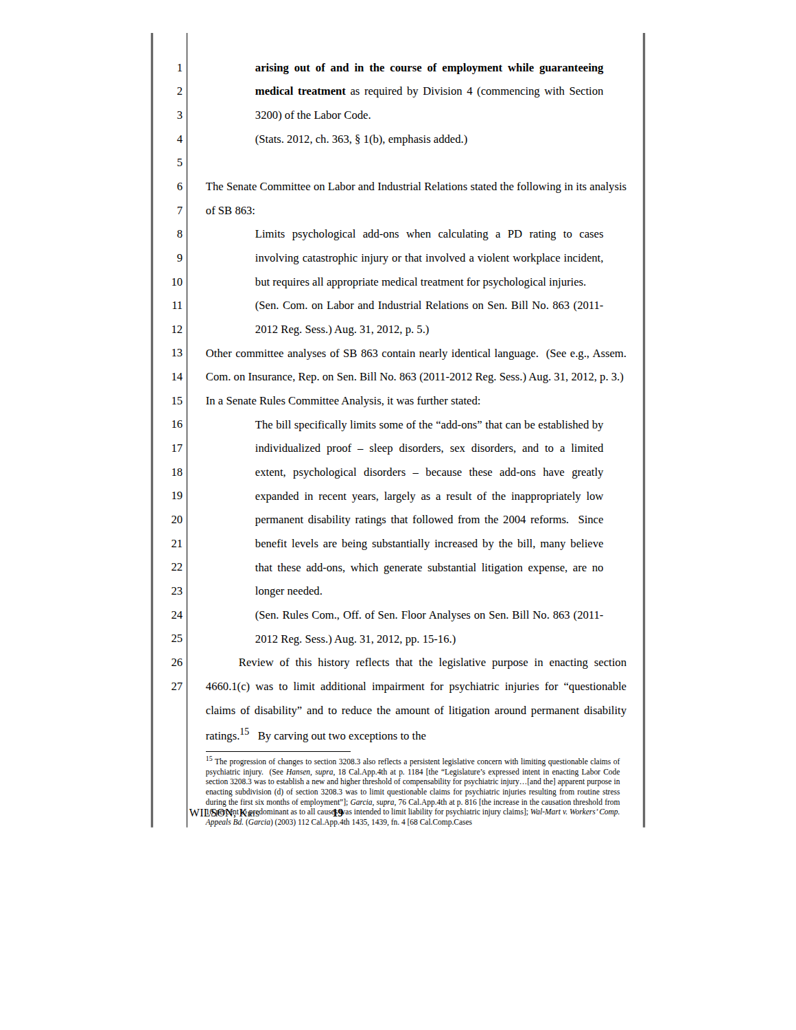| 1 2 3 4 5 6 7 8 9 10 11 12 13 14 15 16 17 18 19 20 21 22 23 24 25 26 27 | arising out of and in the course of employment while guaranteeing medical treatment as required by Division 4 (commencing with Section 3200) of the Labor Code. (Stats. 2012, ch. 363, § 1(b), emphasis added.) The Senate Committee on Labor and Industrial Relations stated the following in its analysis of SB 863: Limits psychological add-ons when calculating a PD rating to cases involving catastrophic injury or that involved a violent workplace incident, but requires all appropriate medical treatment for psychological injuries. (Sen. Com. on Labor and Industrial Relations on Sen. Bill No. 863 (2011-2012 Reg. Sess.) Aug. 31, 2012, p. 5.) Other committee analyses of SB 863 contain nearly identical language. (See e.g., Assem. Com. on Insurance, Rep. on Sen. Bill No. 863 (2011-2012 Reg. Sess.) Aug. 31, 2012, p. 3.) In a Senate Rules Committee Analysis, it was further stated: The bill specifically limits some of the “add-ons” that can be established by individualized proof – sleep disorders, sex disorders, and to a limited extent, psychological disorders – because these add-ons have greatly expanded in recent years, largely as a result of the inappropriately low permanent disability ratings that followed from the 2004 reforms. Since benefit levels are being substantially increased by the bill, many believe that these add-ons, which generate substantial litigation expense, are no longer needed. (Sen. Rules Com., Off. of Sen. Floor Analyses on Sen. Bill No. 863 (2011-2012 Reg. Sess.) Aug. 31, 2012, pp. 15-16.) Review of this history reflects that the legislative purpose in enacting section 4660.1(c) was to limit additional impairment for psychiatric injuries for “questionable claims of disability” and to reduce the amount of litigation around permanent disability ratings. 15 By carving out two exceptions to the 15 The progression of changes to section 3208.3 also reflects a persistent legislative concern with limiting questionable claims of psychiatric injury. (See Hansen , supra , 18 Cal.App.4th at p. 1184 [the “Legislature’s expressed intent in enacting Labor Code section 3208.3 was to establish a new and higher threshold of compensability for psychiatric injury…[and the] apparent purpose in enacting subdivision (d) of section 3208.3 was to limit questionable claims for psychiatric injuries resulting from routine stress during the first six months of employment”]; Garcia , supra , 76 Cal.App.4th at p. 816 [the increase in the causation threshold from 10 percent to predominant as to all causes was intended to limit liability for psychiatric injury claims]; Wal-Mart v. Workers’ Comp. Appeals Bd. ( Garcia ) (2003) 112 Cal.App.4th 1435, 1439, fn. 4 [68 Cal.Comp.Cases |
WILSON, Kris 19